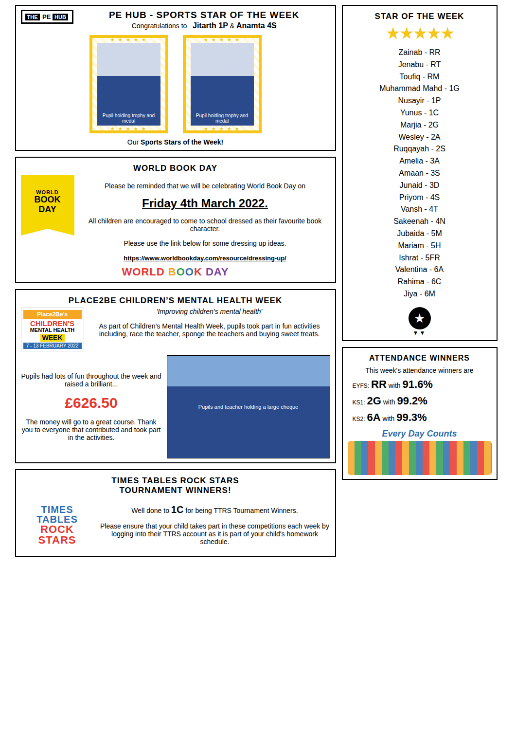THE PE HUB
PE HUB - SPORTS STAR OF THE WEEK
Congratulations to Jitarth 1P & Anamta 4S
Pupil holding trophy and medal
Pupil holding trophy and medal
Our Sports Stars of the Week!
WORLD BOOK DAY
WORLD BOOK DAY
Please be reminded that we will be celebrating World Book Day on
Friday 4th March 2022.
All children are encouraged to come to school dressed as their favourite book character.
Please use the link below for some dressing up ideas.
https://www.worldbookday.com/resource/dressing-up/
WORLD BOOK DAY
PLACE2BE CHILDREN’S MENTAL HEALTH WEEK
Place2Be's
CHILDREN'S
MENTAL HEALTH
WEEK
7 - 13 FEBRUARY 2022
'Improving children’s mental health'
As part of Children’s Mental Health Week, pupils took part in fun activities including, race the teacher, sponge the teachers and buying sweet treats.
Pupils had lots of fun throughout the week and raised a brilliant...
£626.50
The money will go to a great course. Thank you to everyone that contributed and took part in the activities.
Pupils and teacher holding a large cheque
TIMES TABLES ROCK STARS
TOURNAMENT WINNERS!
TIMES
TABLES
ROCK
STARS
Well done to 1C for being TTRS Tournament Winners.
Please ensure that your child takes part in these competitions each week by logging into their TTRS account as it is part of your child's homework schedule.
STAR OF THE WEEK
★★★★★
Zainab - RR
Jenabu - RT
Toufiq - RM
Muhammad Mahd - 1G
Nusayir - 1P
Yunus - 1C
Marjia - 2G
Wesley - 2A
Ruqqayah - 2S
Amelia - 3A
Amaan - 3S
Junaid - 3D
Priyom - 4S
Vansh - 4T
Sakeenah - 4N
Jubaida - 5M
Mariam - 5H
Ishrat - 5FR
Valentina - 6A
Rahima - 6C
Jiya - 6M
★
▼▼
ATTENDANCE WINNERS
This week's attendance winners are
EYFS: RR with 91.6%
KS1: 2G with 99.2%
KS2: 6A with 99.3%
Every Day Counts